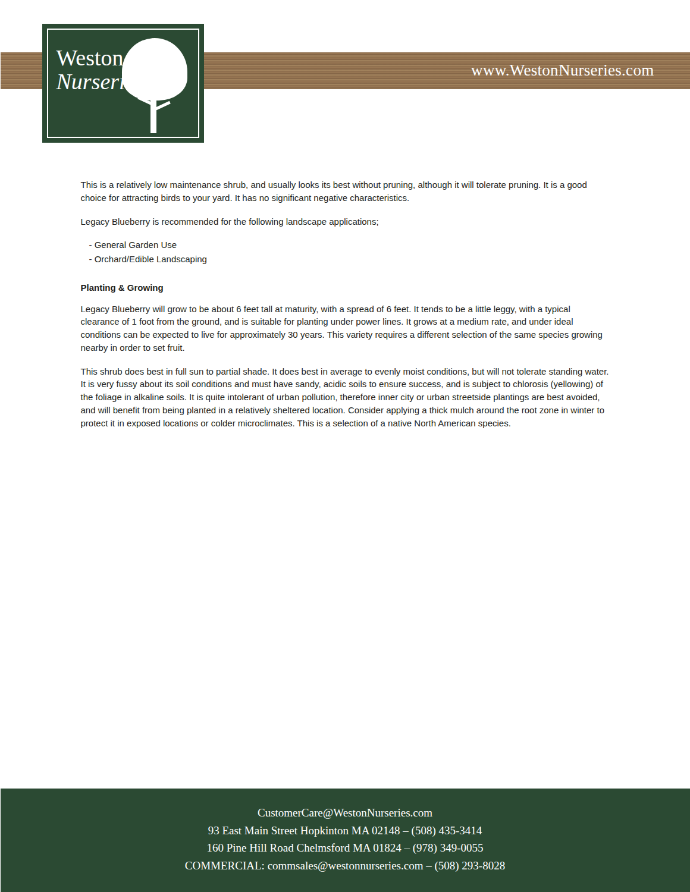www.WestonNurseries.com
WestonNurseries
This is a relatively low maintenance shrub, and usually looks its best without pruning, although it will tolerate pruning. It is a good choice for attracting birds to your yard. It has no significant negative characteristics.
Legacy Blueberry is recommended for the following landscape applications;
General Garden Use
Orchard/Edible Landscaping
Planting & Growing
Legacy Blueberry will grow to be about 6 feet tall at maturity, with a spread of 6 feet. It tends to be a little leggy, with a typical clearance of 1 foot from the ground, and is suitable for planting under power lines. It grows at a medium rate, and under ideal conditions can be expected to live for approximately 30 years. This variety requires a different selection of the same species growing nearby in order to set fruit.
This shrub does best in full sun to partial shade. It does best in average to evenly moist conditions, but will not tolerate standing water. It is very fussy about its soil conditions and must have sandy, acidic soils to ensure success, and is subject to chlorosis (yellowing) of the foliage in alkaline soils. It is quite intolerant of urban pollution, therefore inner city or urban streetside plantings are best avoided, and will benefit from being planted in a relatively sheltered location. Consider applying a thick mulch around the root zone in winter to protect it in exposed locations or colder microclimates. This is a selection of a native North American species.
CustomerCare@WestonNurseries.com
93 East Main Street Hopkinton MA 02148 – (508) 435-3414
160 Pine Hill Road Chelmsford MA 01824 – (978) 349-0055
COMMERCIAL: commsales@westonnurseries.com – (508) 293-8028